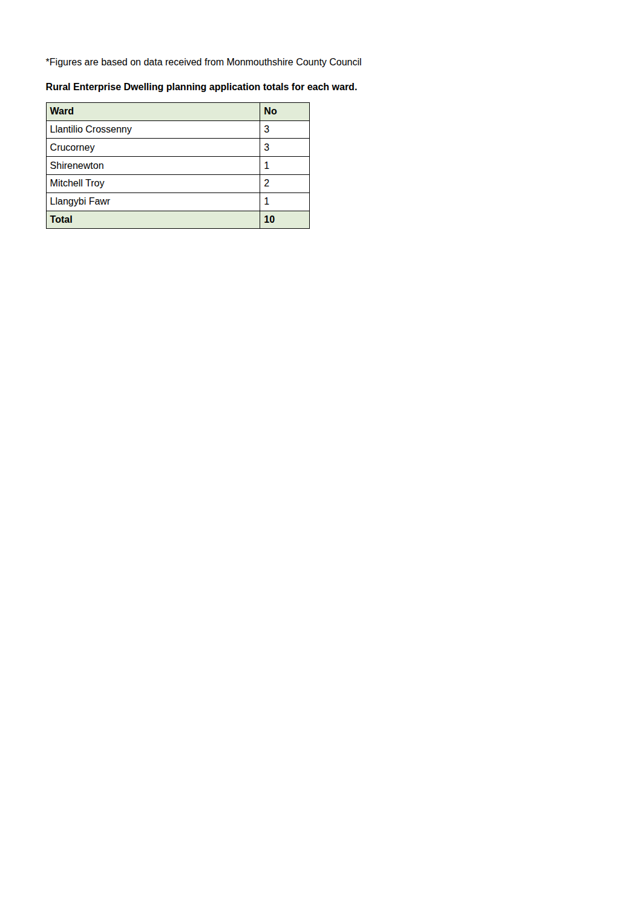*Figures are based on data received from Monmouthshire County Council
Rural Enterprise Dwelling planning application totals for each ward.
| Ward | No |
| --- | --- |
| Llantilio Crossenny | 3 |
| Crucorney | 3 |
| Shirenewton | 1 |
| Mitchell Troy | 2 |
| Llangybi Fawr | 1 |
| Total | 10 |